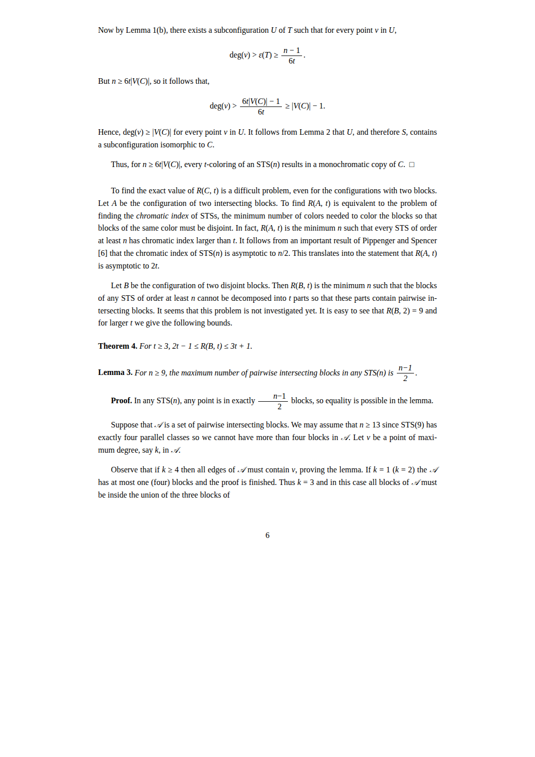Now by Lemma 1(b), there exists a subconfiguration U of T such that for every point v in U,
deg(v) > ε(T) ≥ n − 16t.
But n ≥ 6t|V(C)|, so it follows that,
deg(v) > 6t|V(C)| − 16t ≥ |V(C)| − 1.
Hence, deg(v) ≥ |V(C)| for every point v in U. It follows from Lemma 2 that U, and therefore S, contains a subconfiguration isomorphic to C.
Thus, for n ≥ 6t|V(C)|, every t-coloring of an STS(n) results in a monochromatic copy of C. □
To find the exact value of R(C, t) is a difficult problem, even for the configurations with two blocks. Let A be the configuration of two intersecting blocks. To find R(A, t) is equivalent to the problem of finding the chromatic index of STSs, the minimum number of colors needed to color the blocks so that blocks of the same color must be disjoint. In fact, R(A, t) is the minimum n such that every STS of order at least n has chromatic index larger than t. It follows from an important result of Pippenger and Spencer [6] that the chromatic index of STS(n) is asymptotic to n/2. This translates into the statement that R(A, t) is asymptotic to 2t.
Let B be the configuration of two disjoint blocks. Then R(B, t) is the minimum n such that the blocks of any STS of order at least n cannot be decomposed into t parts so that these parts contain pairwise intersecting blocks. It seems that this problem is not investigated yet. It is easy to see that R(B, 2) = 9 and for larger t we give the following bounds.
Theorem 4. For t ≥ 3, 2t − 1 ≤ R(B, t) ≤ 3t + 1.
Lemma 3. For n ≥ 9, the maximum number of pairwise intersecting blocks in any STS(n) is n−12.
Proof. In any STS(n), any point is in exactly n−12 blocks, so equality is possible in the lemma.
Suppose that 𝒜 is a set of pairwise intersecting blocks. We may assume that n ≥ 13 since STS(9) has exactly four parallel classes so we cannot have more than four blocks in 𝒜. Let v be a point of maximum degree, say k, in 𝒜.
Observe that if k ≥ 4 then all edges of 𝒜 must contain v, proving the lemma. If k = 1 (k = 2) the 𝒜 has at most one (four) blocks and the proof is finished. Thus k = 3 and in this case all blocks of 𝒜 must be inside the union of the three blocks of
6